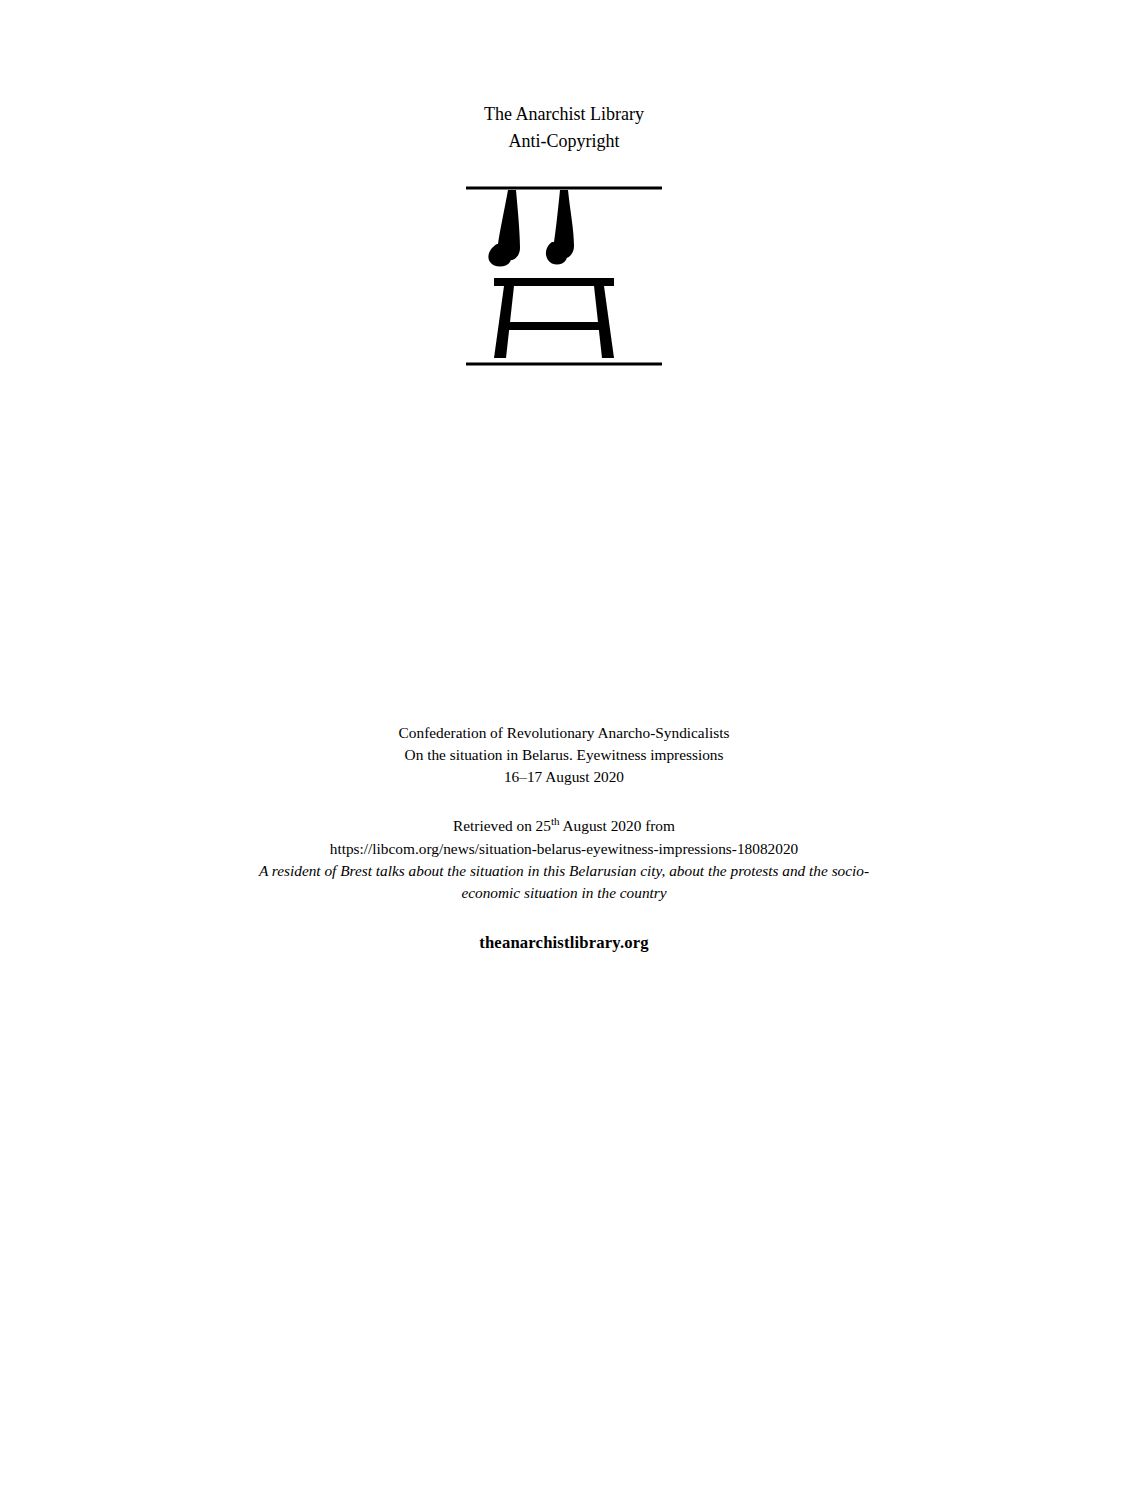The Anarchist Library
Anti-Copyright
Confederation of Revolutionary Anarcho-Syndicalists
On the situation in Belarus. Eyewitness impressions
16–17 August 2020
Retrieved on 25th August 2020 from
https://libcom.org/news/situation-belarus-eyewitness-impressions-18082020
A resident of Brest talks about the situation in this Belarusian city, about the protests and the socio-economic situation in the country
theanarchistlibrary.org